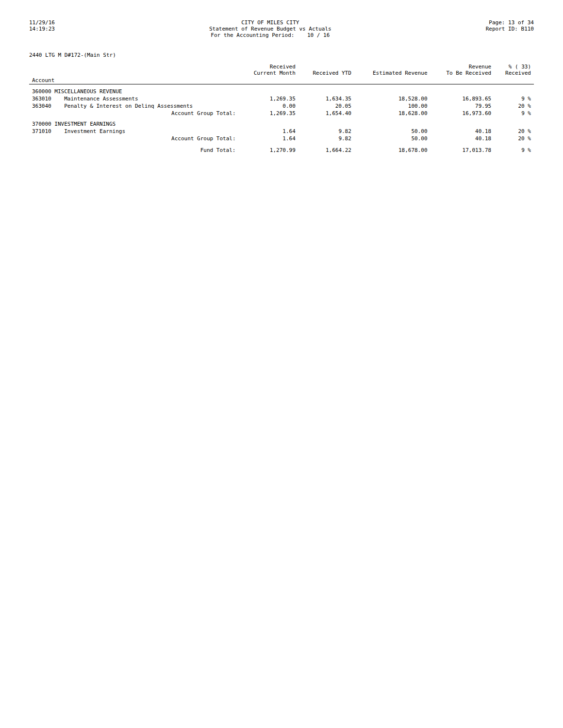11/29/16 14:19:23
CITY OF MILES CITY Statement of Revenue Budget vs Actuals For the Accounting Period: 10 / 16
Page: 13 of 34 Report ID: B110
2440 LTG M D#172-(Main Str)
| | Received Current Month | Received YTD | Estimated Revenue | Revenue To Be Received | % ( 33) Received |
| --- | --- | --- | --- | --- | --- |
| Account | | | | | |
| 360000 MISCELLANEOUS REVENUE |
| 363010 Maintenance Assessments | 1,269.35 | 1,634.35 | 18,528.00 | 16,893.65 | 9 % |
| 363040 Penalty & Interest on Delinq Assessments | 0.00 | 20.05 | 100.00 | 79.95 | 20 % |
| Account Group Total: | 1,269.35 | 1,654.40 | 18,628.00 | 16,973.60 | 9 % |
| 370000 INVESTMENT EARNINGS |
| 371010 Investment Earnings | 1.64 | 9.82 | 50.00 | 40.18 | 20 % |
| Account Group Total: | 1.64 | 9.82 | 50.00 | 40.18 | 20 % |
| Fund Total: | 1,270.99 | 1,664.22 | 18,678.00 | 17,013.78 | 9 % |